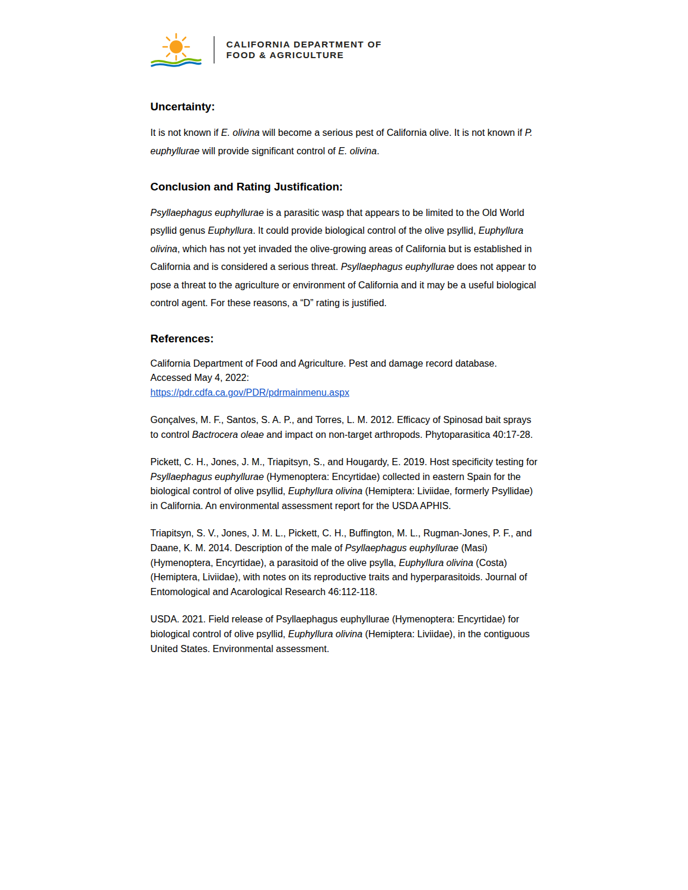CALIFORNIA DEPARTMENT OF
FOOD & AGRICULTURE
Uncertainty:
It is not known if E. olivina will become a serious pest of California olive. It is not known if P. euphyllurae will provide significant control of E. olivina.
Conclusion and Rating Justification:
Psyllaephagus euphyllurae is a parasitic wasp that appears to be limited to the Old World psyllid genus Euphyllura. It could provide biological control of the olive psyllid, Euphyllura olivina, which has not yet invaded the olive-growing areas of California but is established in California and is considered a serious threat. Psyllaephagus euphyllurae does not appear to pose a threat to the agriculture or environment of California and it may be a useful biological control agent. For these reasons, a “D” rating is justified.
References:
California Department of Food and Agriculture. Pest and damage record database. Accessed May 4, 2022:
https://pdr.cdfa.ca.gov/PDR/pdrmainmenu.aspx
Gonçalves, M. F., Santos, S. A. P., and Torres, L. M. 2012. Efficacy of Spinosad bait sprays to control Bactrocera oleae and impact on non-target arthropods. Phytoparasitica 40:17-28.
Pickett, C. H., Jones, J. M., Triapitsyn, S., and Hougardy, E. 2019. Host specificity testing for Psyllaephagus euphyllurae (Hymenoptera: Encyrtidae) collected in eastern Spain for the biological control of olive psyllid, Euphyllura olivina (Hemiptera: Liviidae, formerly Psyllidae) in California. An environmental assessment report for the USDA APHIS.
Triapitsyn, S. V., Jones, J. M. L., Pickett, C. H., Buffington, M. L., Rugman-Jones, P. F., and Daane, K. M. 2014. Description of the male of Psyllaephagus euphyllurae (Masi) (Hymenoptera, Encyrtidae), a parasitoid of the olive psylla, Euphyllura olivina (Costa) (Hemiptera, Liviidae), with notes on its reproductive traits and hyperparasitoids. Journal of Entomological and Acarological Research 46:112-118.
USDA. 2021. Field release of Psyllaephagus euphyllurae (Hymenoptera: Encyrtidae) for biological control of olive psyllid, Euphyllura olivina (Hemiptera: Liviidae), in the contiguous United States. Environmental assessment.